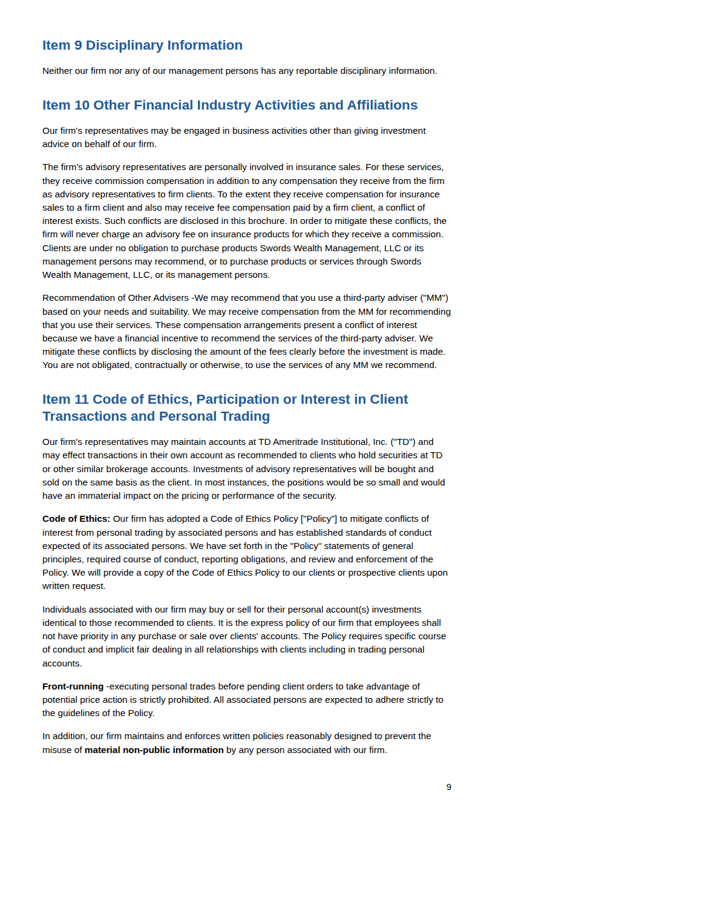Item 9 Disciplinary Information
Neither our firm nor any of our management persons has any reportable disciplinary information.
Item 10 Other Financial Industry Activities and Affiliations
Our firm's representatives may be engaged in business activities other than giving investment advice on behalf of our firm.
The firm’s advisory representatives are personally involved in insurance sales. For these services, they receive commission compensation in addition to any compensation they receive from the firm as advisory representatives to firm clients. To the extent they receive compensation for insurance sales to a firm client and also may receive fee compensation paid by a firm client, a conflict of interest exists. Such conflicts are disclosed in this brochure. In order to mitigate these conflicts, the firm will never charge an advisory fee on insurance products for which they receive a commission. Clients are under no obligation to purchase products Swords Wealth Management, LLC or its management persons may recommend, or to purchase products or services through Swords Wealth Management, LLC, or its management persons.
Recommendation of Other Advisers -We may recommend that you use a third-party adviser ("MM") based on your needs and suitability. We may receive compensation from the MM for recommending that you use their services. These compensation arrangements present a conflict of interest because we have a financial incentive to recommend the services of the third-party adviser. We mitigate these conflicts by disclosing the amount of the fees clearly before the investment is made. You are not obligated, contractually or otherwise, to use the services of any MM we recommend.
Item 11 Code of Ethics, Participation or Interest in Client Transactions and Personal Trading
Our firm's representatives may maintain accounts at TD Ameritrade Institutional, Inc. ("TD") and may effect transactions in their own account as recommended to clients who hold securities at TD or other similar brokerage accounts. Investments of advisory representatives will be bought and sold on the same basis as the client. In most instances, the positions would be so small and would have an immaterial impact on the pricing or performance of the security.
Code of Ethics: Our firm has adopted a Code of Ethics Policy ["Policy"] to mitigate conflicts of interest from personal trading by associated persons and has established standards of conduct expected of its associated persons. We have set forth in the "Policy" statements of general principles, required course of conduct, reporting obligations, and review and enforcement of the Policy. We will provide a copy of the Code of Ethics Policy to our clients or prospective clients upon written request.
Individuals associated with our firm may buy or sell for their personal account(s) investments identical to those recommended to clients. It is the express policy of our firm that employees shall not have priority in any purchase or sale over clients' accounts. The Policy requires specific course of conduct and implicit fair dealing in all relationships with clients including in trading personal accounts.
Front-running -executing personal trades before pending client orders to take advantage of potential price action is strictly prohibited. All associated persons are expected to adhere strictly to the guidelines of the Policy.
In addition, our firm maintains and enforces written policies reasonably designed to prevent the misuse of material non-public information by any person associated with our firm.
9